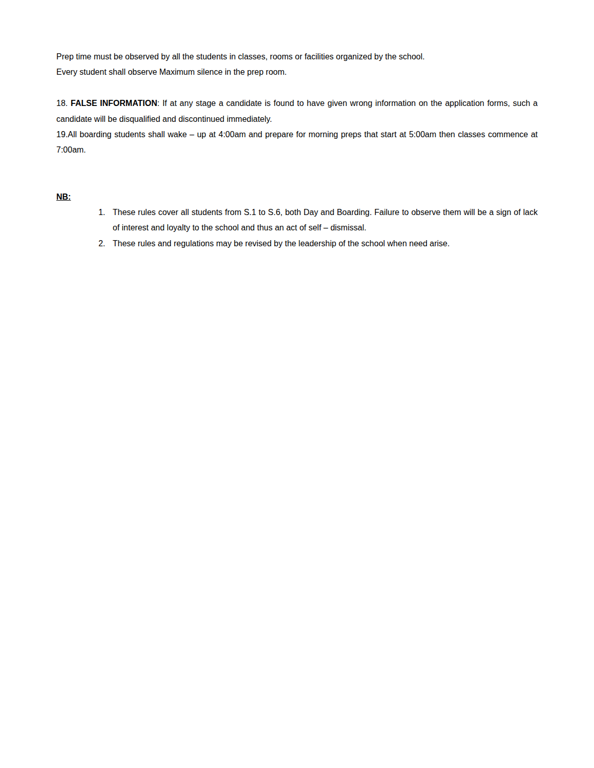Prep time must be observed by all the students in classes, rooms or facilities organized by the school.
Every student shall observe Maximum silence in the prep room.
18. FALSE INFORMATION: If at any stage a candidate is found to have given wrong information on the application forms, such a candidate will be disqualified and discontinued immediately.
19.All boarding students shall wake – up at 4:00am and prepare for morning preps that start at 5:00am then classes commence at 7:00am.
NB:
These rules cover all students from S.1 to S.6, both Day and Boarding. Failure to observe them will be a sign of lack of interest and loyalty to the school and thus an act of self – dismissal.
These rules and regulations may be revised by the leadership of the school when need arise.